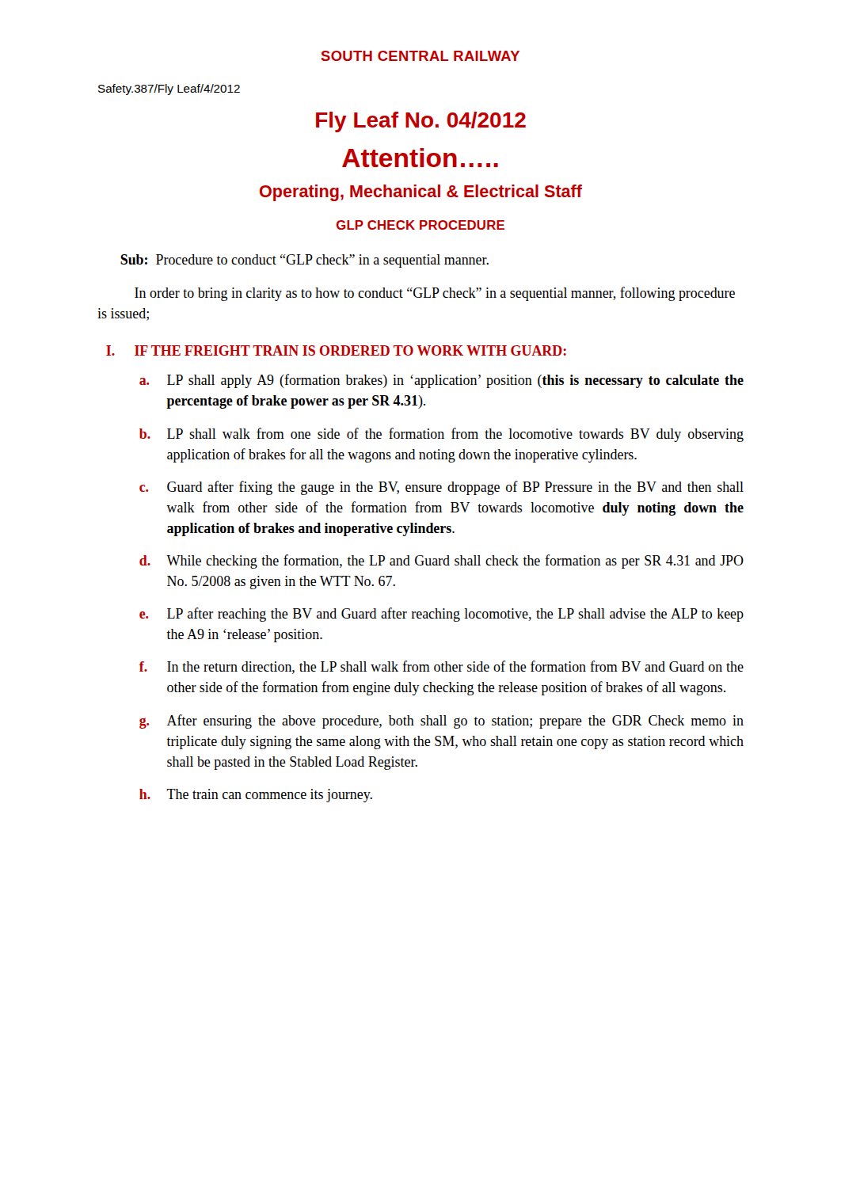SOUTH CENTRAL RAILWAY
Safety.387/Fly Leaf/4/2012
Fly Leaf No. 04/2012
Attention…..
Operating, Mechanical & Electrical Staff
GLP CHECK PROCEDURE
Sub: Procedure to conduct “GLP check” in a sequential manner.
In order to bring in clarity as to how to conduct “GLP check” in a sequential manner, following procedure is issued;
If the freight train is ordered to work with guard:
LP shall apply A9 (formation brakes) in ‘application’ position (this is necessary to calculate the percentage of brake power as per SR 4.31).
LP shall walk from one side of the formation from the locomotive towards BV duly observing application of brakes for all the wagons and noting down the inoperative cylinders.
Guard after fixing the gauge in the BV, ensure droppage of BP Pressure in the BV and then shall walk from other side of the formation from BV towards locomotive duly noting down the application of brakes and inoperative cylinders.
While checking the formation, the LP and Guard shall check the formation as per SR 4.31 and JPO No. 5/2008 as given in the WTT No. 67.
LP after reaching the BV and Guard after reaching locomotive, the LP shall advise the ALP to keep the A9 in ‘release’ position.
In the return direction, the LP shall walk from other side of the formation from BV and Guard on the other side of the formation from engine duly checking the release position of brakes of all wagons.
After ensuring the above procedure, both shall go to station; prepare the GDR Check memo in triplicate duly signing the same along with the SM, who shall retain one copy as station record which shall be pasted in the Stabled Load Register.
The train can commence its journey.